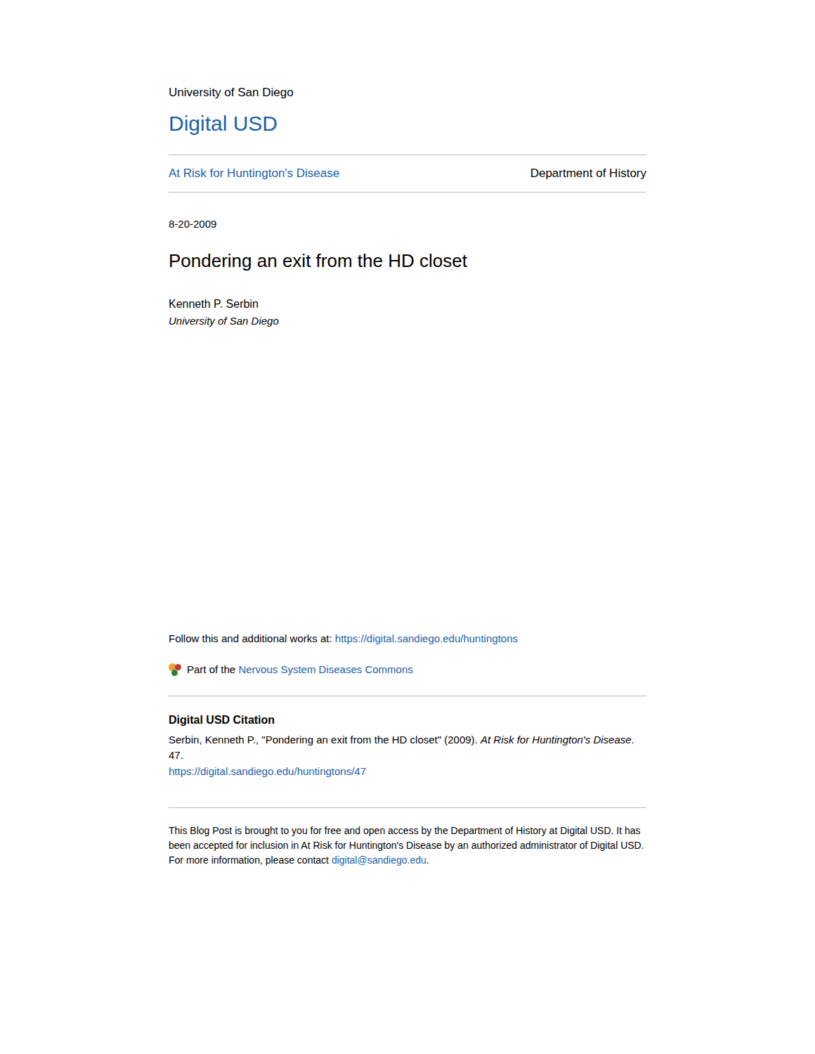University of San Diego
Digital USD
At Risk for Huntington's Disease
Department of History
8-20-2009
Pondering an exit from the HD closet
Kenneth P. Serbin
University of San Diego
Follow this and additional works at: https://digital.sandiego.edu/huntingtons
Part of the Nervous System Diseases Commons
Digital USD Citation
Serbin, Kenneth P., "Pondering an exit from the HD closet" (2009). At Risk for Huntington's Disease. 47.
https://digital.sandiego.edu/huntingtons/47
This Blog Post is brought to you for free and open access by the Department of History at Digital USD. It has been accepted for inclusion in At Risk for Huntington's Disease by an authorized administrator of Digital USD. For more information, please contact digital@sandiego.edu.